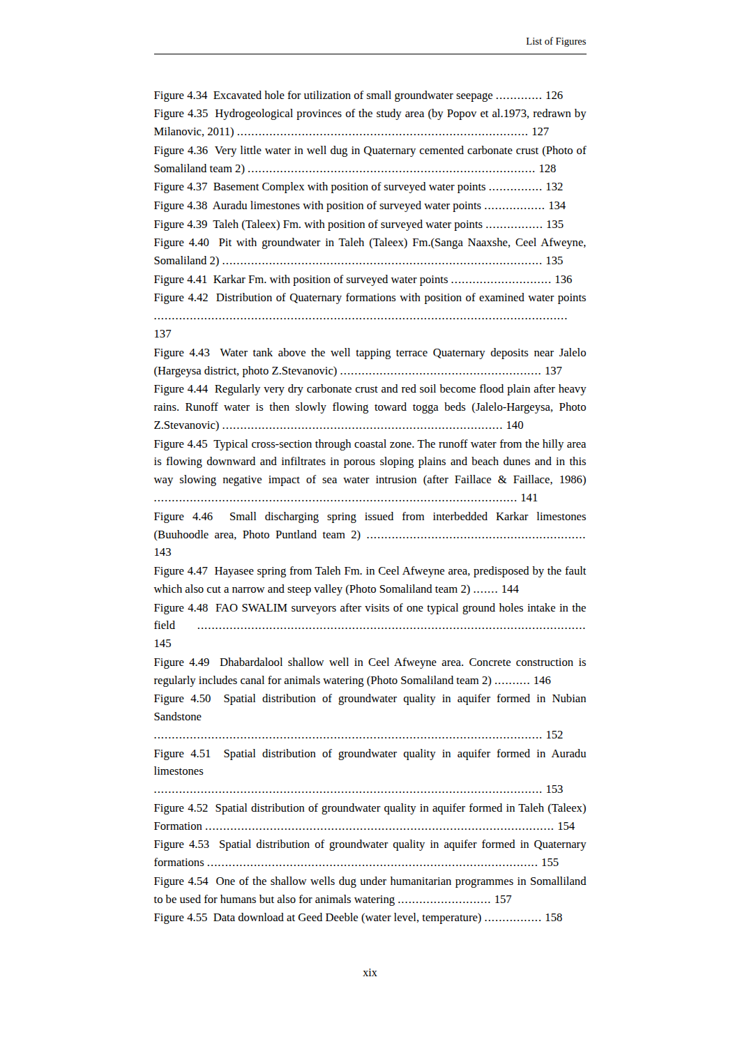List of Figures
Figure 4.34 Excavated hole for utilization of small groundwater seepage ............. 126
Figure 4.35 Hydrogeological provinces of the study area (by Popov et al.1973, redrawn by Milanovic, 2011) ................................................................................. 127
Figure 4.36 Very little water in well dug in Quaternary cemented carbonate crust (Photo of Somaliland team 2) ................................................................................ 128
Figure 4.37 Basement Complex with position of surveyed water points ............... 132
Figure 4.38 Auradu limestones with position of surveyed water points ................. 134
Figure 4.39 Taleh (Taleex) Fm. with position of surveyed water points ................ 135
Figure 4.40 Pit with groundwater in Taleh (Taleex) Fm.(Sanga Naaxshe, Ceel Afweyne, Somaliland 2) ......................................................................................... 135
Figure 4.41 Karkar Fm. with position of surveyed water points ............................ 136
Figure 4.42 Distribution of Quaternary formations with position of examined water points ................................................................................................................... 137
Figure 4.43 Water tank above the well tapping terrace Quaternary deposits near Jalelo (Hargeysa district, photo Z.Stevanovic) ........................................................ 137
Figure 4.44 Regularly very dry carbonate crust and red soil become flood plain after heavy rains. Runoff water is then slowly flowing toward togga beds (Jalelo-Hargeysa, Photo Z.Stevanovic) .............................................................................. 140
Figure 4.45 Typical cross-section through coastal zone. The runoff water from the hilly area is flowing downward and infiltrates in porous sloping plains and beach dunes and in this way slowing negative impact of sea water intrusion (after Faillace & Faillace, 1986) ..................................................................................................... 141
Figure 4.46 Small discharging spring issued from interbedded Karkar limestones (Buuhoodle area, Photo Puntland team 2) ............................................................. 143
Figure 4.47 Hayasee spring from Taleh Fm. in Ceel Afweyne area, predisposed by the fault which also cut a narrow and steep valley (Photo Somaliland team 2) ....... 144
Figure 4.48 FAO SWALIM surveyors after visits of one typical ground holes intake in the field ............................................................................................................ 145
Figure 4.49 Dhabardalool shallow well in Ceel Afweyne area. Concrete construction is regularly includes canal for animals watering (Photo Somaliland team 2) .......... 146
Figure 4.50 Spatial distribution of groundwater quality in aquifer formed in Nubian Sandstone ............................................................................................................ 152
Figure 4.51 Spatial distribution of groundwater quality in aquifer formed in Auradu limestones ............................................................................................................ 153
Figure 4.52 Spatial distribution of groundwater quality in aquifer formed in Taleh (Taleex) Formation ................................................................................................. 154
Figure 4.53 Spatial distribution of groundwater quality in aquifer formed in Quaternary formations ............................................................................................ 155
Figure 4.54 One of the shallow wells dug under humanitarian programmes in Somalliland to be used for humans but also for animals watering .......................... 157
Figure 4.55 Data download at Geed Deeble (water level, temperature) ................ 158
xix